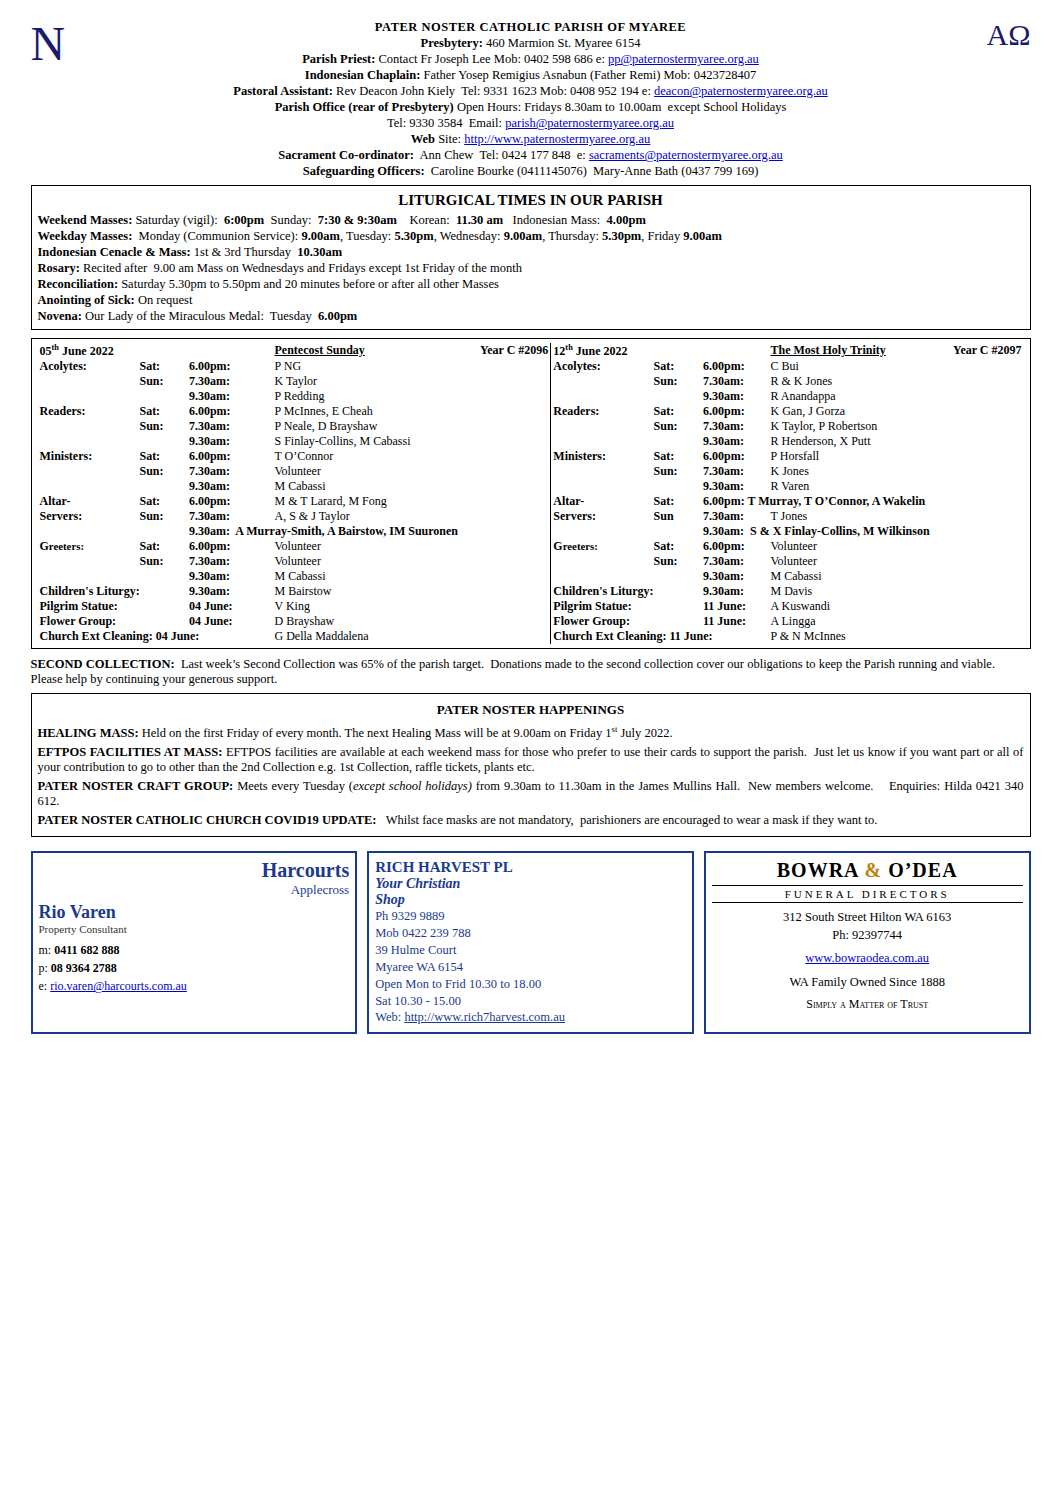N
ΑΩ
PATER NOSTER CATHOLIC PARISH OF MYAREE
Presbytery: 460 Marmion St. Myaree 6154
Parish Priest: Contact Fr Joseph Lee Mob: 0402 598 686 e: pp@paternostermyaree.org.au
Indonesian Chaplain: Father Yosep Remigius Asnabun (Father Remi) Mob: 0423728407
Pastoral Assistant: Rev Deacon John Kiely Tel: 9331 1623 Mob: 0408 952 194 e: deacon@paternostermyaree.org.au
Parish Office (rear of Presbytery) Open Hours: Fridays 8.30am to 10.00am except School Holidays
Tel: 9330 3584 Email: parish@paternostermyaree.org.au
Web Site: http://www.paternostermyaree.org.au
Sacrament Co-ordinator: Ann Chew Tel: 0424 177 848 e: sacraments@paternostermyaree.org.au
Safeguarding Officers: Caroline Bourke (0411145076) Mary-Anne Bath (0437 799 169)
LITURGICAL TIMES IN OUR PARISH
Weekend Masses: Saturday (vigil): 6:00pm Sunday: 7:30 & 9:30am Korean: 11.30 am Indonesian Mass: 4.00pm
Weekday Masses: Monday (Communion Service): 9.00am, Tuesday: 5.30pm, Wednesday: 9.00am, Thursday: 5.30pm, Friday 9.00am
Indonesian Cenacle & Mass: 1st & 3rd Thursday 10.30am
Rosary: Recited after 9.00 am Mass on Wednesdays and Fridays except 1st Friday of the month
Reconciliation: Saturday 5.30pm to 5.50pm and 20 minutes before or after all other Masses
Anointing of Sick: On request
Novena: Our Lady of the Miraculous Medal: Tuesday 6.00pm
| 05 th June 2022 | Pentecost Sunday | Year C #2096 | 12 th June 2022 | The Most Holy Trinity | Year C #2097 |
| Acolytes: | Sat: | 6.00pm: | P NG | Acolytes: | Sat: | 6.00pm: | C Bui |
| | Sun: | 7.30am: | K Taylor | | Sun: | 7.30am: | R & K Jones |
| | | 9.30am: | P Redding | | | 9.30am: | R Anandappa |
| Readers: | Sat: | 6.00pm: | P McInnes, E Cheah | Readers: | Sat: | 6.00pm: | K Gan, J Gorza |
| | Sun: | 7.30am: | P Neale, D Brayshaw | | Sun: | 7.30am: | K Taylor, P Robertson |
| | | 9.30am: | S Finlay-Collins, M Cabassi | | | 9.30am: | R Henderson, X Putt |
| Ministers: | Sat: | 6.00pm: | T O’Connor | Ministers: | Sat: | 6.00pm: | P Horsfall |
| | Sun: | 7.30am: | Volunteer | | Sun: | 7.30am: | K Jones |
| | | 9.30am: | M Cabassi | | | 9.30am: | R Varen |
| Altar- | Sat: | 6.00pm: | M & T Larard, M Fong | Altar- | Sat: | 6.00pm: T Murray, T O’Connor, A Wakelin |
| Servers: | Sun: | 7.30am: | A, S & J Taylor | Servers: | Sun | 7.30am: | T Jones |
| | 9.30am: A Murray-Smith, A Bairstow, IM Suuronen | | 9.30am: S & X Finlay-Collins, M Wilkinson |
| G reeters: | Sat: | 6.00pm: | Volunteer | G reeters: | Sat: | 6.00pm: | Volunteer |
| | Sun: | 7.30am: | Volunteer | | Sun: | 7.30am: | Volunteer |
| | | 9.30am: | M Cabassi | | | 9.30am: | M Cabassi |
| Children's Liturgy: | 9.30am: | M Bairstow | Children's Liturgy: | 9.30am: | M Davis |
| Pilgrim Statue: | 04 June: | V King | Pilgrim Statue: | 11 June: | A Kuswandi |
| Flower Group: | 04 June: | D Brayshaw | Flower Group: | 11 June: | A Lingga |
| Church Ext Cleaning: 04 June: | G Della Maddalena | Church Ext Cleaning: 11 June: | P & N McInnes |
SECOND COLLECTION: Last week’s Second Collection was 65% of the parish target. Donations made to the second collection cover our obligations to keep the Parish running and viable. Please help by continuing your generous support.
PATER NOSTER HAPPENINGS
HEALING MASS: Held on the first Friday of every month. The next Healing Mass will be at 9.00am on Friday 1st July 2022.
EFTPOS FACILITIES AT MASS: EFTPOS facilities are available at each weekend mass for those who prefer to use their cards to support the parish. Just let us know if you want part or all of your contribution to go to other than the 2nd Collection e.g. 1st Collection, raffle tickets, plants etc.
PATER NOSTER CRAFT GROUP: Meets every Tuesday (except school holidays) from 9.30am to 11.30am in the James Mullins Hall. New members welcome. Enquiries: Hilda 0421 340 612.
PATER NOSTER CATHOLIC CHURCH COVID19 UPDATE: Whilst face masks are not mandatory, parishioners are encouraged to wear a mask if they want to.
HarcourtsApplecross
Rio Varen
Property Consultant
m: 0411 682 888
p: 08 9364 2788
e: rio.varen@harcourts.com.au
RICH HARVEST PL
Your Christian
Shop
Ph 9329 9889
Mob 0422 239 788
39 Hulme Court
Myaree WA 6154
Open Mon to Frid 10.30 to 18.00
Sat 10.30 - 15.00
Web: http://www.rich7harvest.com.au
BOWRA & O’DEA
FUNERAL DIRECTORS
312 South Street Hilton WA 6163
Ph: 92397744
www.bowraodea.com.au
WA Family Owned Since 1888
Simply a Matter of Trust